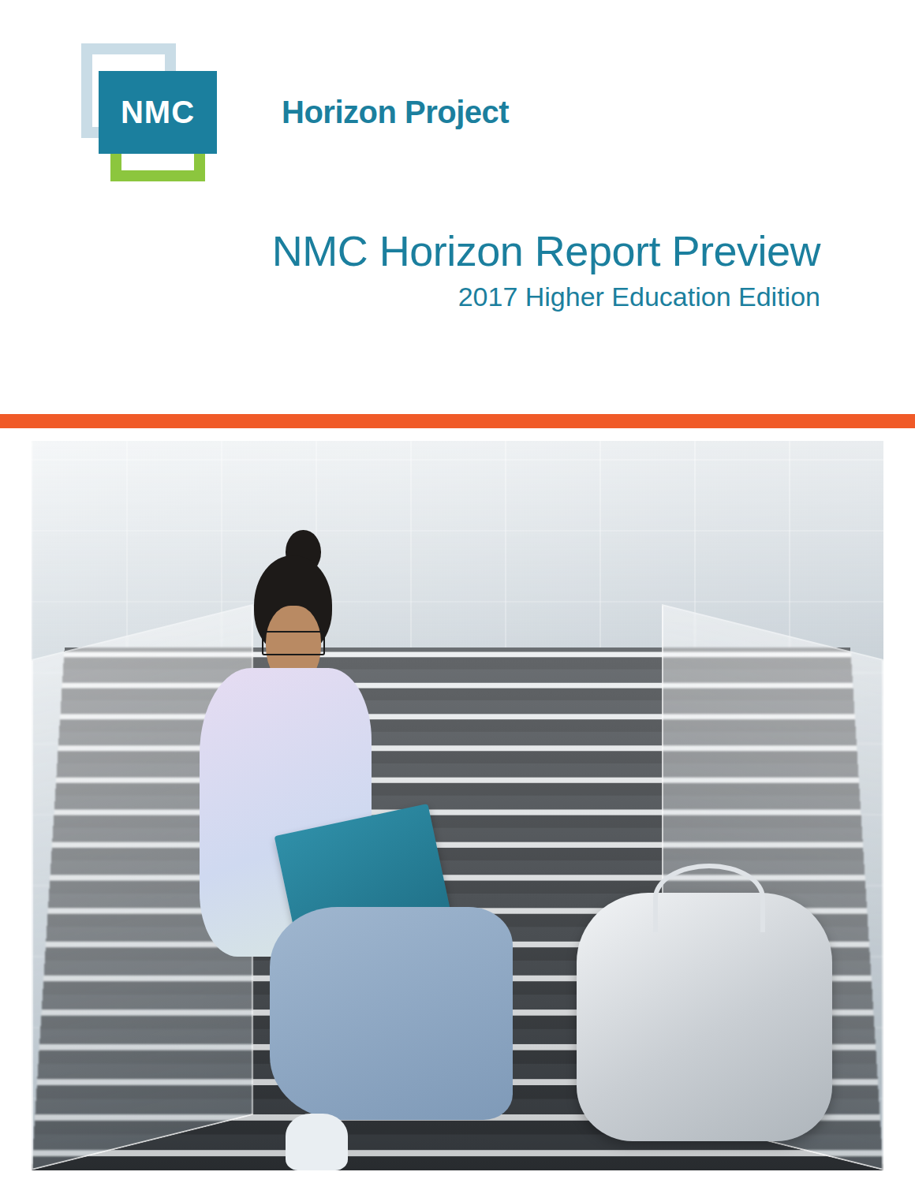NMC
Horizon Project
NMC Horizon Report Preview
2017 Higher Education Edition
Cover image for the NMC Horizon Report Preview, 2017 Higher Education Edition.